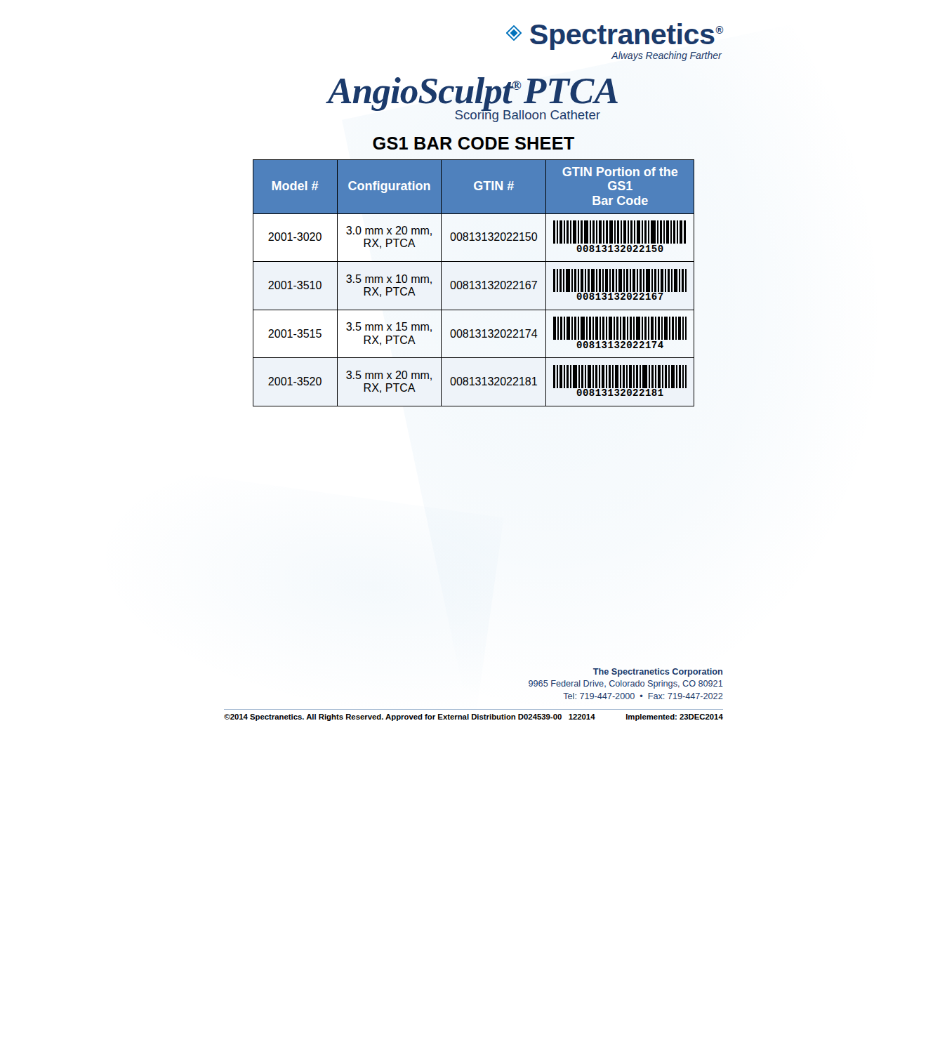Spectranetics®
Always Reaching Farther
AngioSculpt®PTCA
Scoring Balloon Catheter
GS1 BAR CODE SHEET
| Model # | Configuration | GTIN # | GTIN Portion of the GS1 Bar Code |
| --- | --- | --- | --- |
| 2001-3020 | 3.0 mm x 20 mm, RX, PTCA | 00813132022150 | 00813132022150 |
| 2001-3510 | 3.5 mm x 10 mm, RX, PTCA | 00813132022167 | 00813132022167 |
| 2001-3515 | 3.5 mm x 15 mm, RX, PTCA | 00813132022174 | 00813132022174 |
| 2001-3520 | 3.5 mm x 20 mm, RX, PTCA | 00813132022181 | 00813132022181 |
The Spectranetics Corporation
9965 Federal Drive, Colorado Springs, CO 80921
Tel: 719-447-2000 • Fax: 719-447-2022
©2014 Spectranetics. All Rights Reserved. Approved for External Distribution D024539-00 122014 Implemented: 23DEC2014